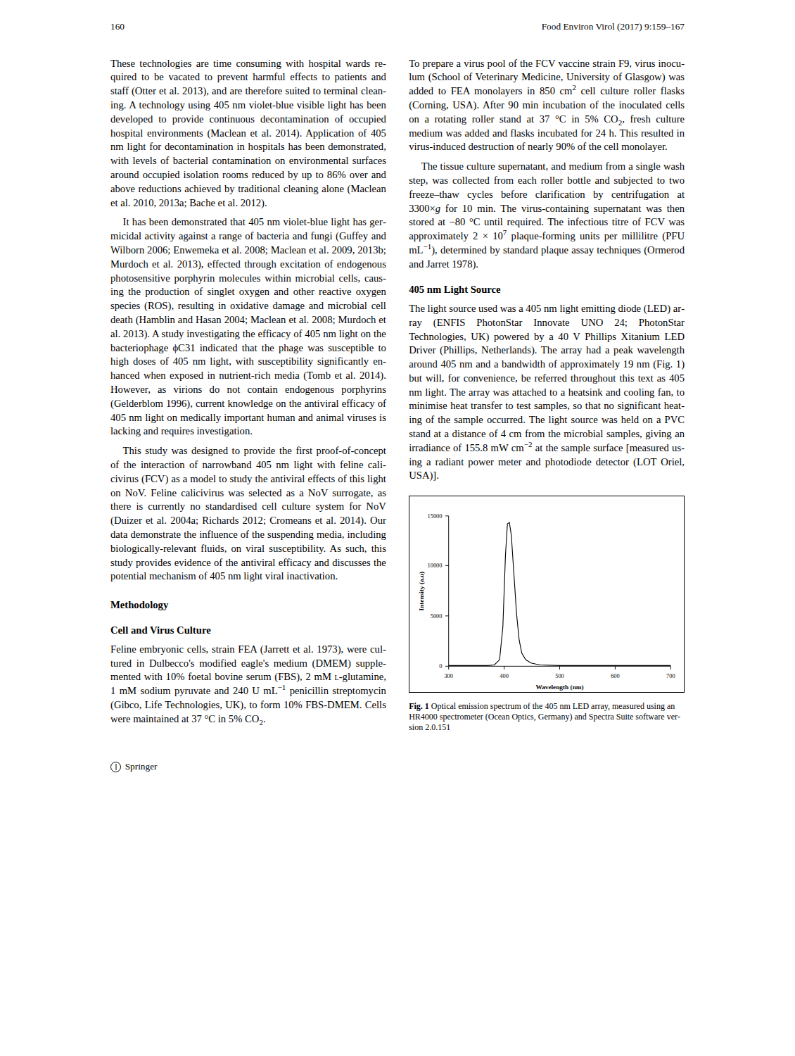160 Food Environ Virol (2017) 9:159–167
These technologies are time consuming with hospital wards required to be vacated to prevent harmful effects to patients and staff (Otter et al. 2013), and are therefore suited to terminal cleaning. A technology using 405 nm violet-blue visible light has been developed to provide continuous decontamination of occupied hospital environments (Maclean et al. 2014). Application of 405 nm light for decontamination in hospitals has been demonstrated, with levels of bacterial contamination on environmental surfaces around occupied isolation rooms reduced by up to 86% over and above reductions achieved by traditional cleaning alone (Maclean et al. 2010, 2013a; Bache et al. 2012).
It has been demonstrated that 405 nm violet-blue light has germicidal activity against a range of bacteria and fungi (Guffey and Wilborn 2006; Enwemeka et al. 2008; Maclean et al. 2009, 2013b; Murdoch et al. 2013), effected through excitation of endogenous photosensitive porphyrin molecules within microbial cells, causing the production of singlet oxygen and other reactive oxygen species (ROS), resulting in oxidative damage and microbial cell death (Hamblin and Hasan 2004; Maclean et al. 2008; Murdoch et al. 2013). A study investigating the efficacy of 405 nm light on the bacteriophage ϕC31 indicated that the phage was susceptible to high doses of 405 nm light, with susceptibility significantly enhanced when exposed in nutrient-rich media (Tomb et al. 2014). However, as virions do not contain endogenous porphyrins (Gelderblom 1996), current knowledge on the antiviral efficacy of 405 nm light on medically important human and animal viruses is lacking and requires investigation.
This study was designed to provide the first proof-of-concept of the interaction of narrowband 405 nm light with feline calicivirus (FCV) as a model to study the antiviral effects of this light on NoV. Feline calicivirus was selected as a NoV surrogate, as there is currently no standardised cell culture system for NoV (Duizer et al. 2004a; Richards 2012; Cromeans et al. 2014). Our data demonstrate the influence of the suspending media, including biologically-relevant fluids, on viral susceptibility. As such, this study provides evidence of the antiviral efficacy and discusses the potential mechanism of 405 nm light viral inactivation.
Methodology
Cell and Virus Culture
Feline embryonic cells, strain FEA (Jarrett et al. 1973), were cultured in Dulbecco's modified eagle's medium (DMEM) supplemented with 10% foetal bovine serum (FBS), 2 mM l-glutamine, 1 mM sodium pyruvate and 240 U mL−1 penicillin streptomycin (Gibco, Life Technologies, UK), to form 10% FBS-DMEM. Cells were maintained at 37 °C in 5% CO2.
To prepare a virus pool of the FCV vaccine strain F9, virus inoculum (School of Veterinary Medicine, University of Glasgow) was added to FEA monolayers in 850 cm2 cell culture roller flasks (Corning, USA). After 90 min incubation of the inoculated cells on a rotating roller stand at 37 °C in 5% CO2, fresh culture medium was added and flasks incubated for 24 h. This resulted in virus-induced destruction of nearly 90% of the cell monolayer.
The tissue culture supernatant, and medium from a single wash step, was collected from each roller bottle and subjected to two freeze–thaw cycles before clarification by centrifugation at 3300×g for 10 min. The virus-containing supernatant was then stored at −80 °C until required. The infectious titre of FCV was approximately 2 × 107 plaque-forming units per millilitre (PFU mL−1), determined by standard plaque assay techniques (Ormerod and Jarret 1978).
405 nm Light Source
The light source used was a 405 nm light emitting diode (LED) array (ENFIS PhotonStar Innovate UNO 24; PhotonStar Technologies, UK) powered by a 40 V Phillips Xitanium LED Driver (Phillips, Netherlands). The array had a peak wavelength around 405 nm and a bandwidth of approximately 19 nm (Fig. 1) but will, for convenience, be referred throughout this text as 405 nm light. The array was attached to a heatsink and cooling fan, to minimise heat transfer to test samples, so that no significant heating of the sample occurred. The light source was held on a PVC stand at a distance of 4 cm from the microbial samples, giving an irradiance of 155.8 mW cm−2 at the sample surface [measured using a radiant power meter and photodiode detector (LOT Oriel, USA)].
0 5000 10000 15000 300 400 500 600 700 Wavelength (nm) Intensity (a.u)
Fig. 1 Optical emission spectrum of the 405 nm LED array, measured using an HR4000 spectrometer (Ocean Optics, Germany) and Spectra Suite software version 2.0.151
Springer